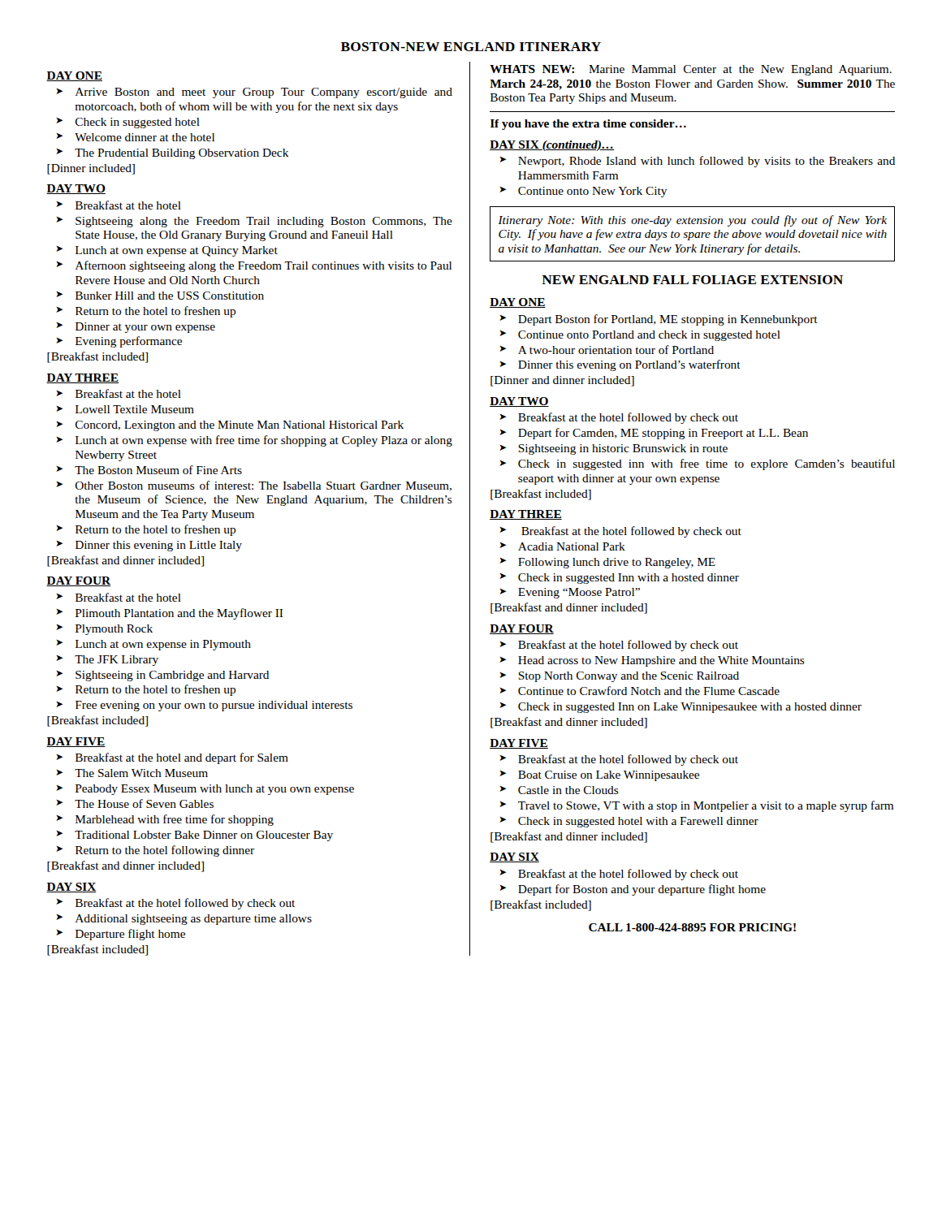BOSTON-NEW ENGLAND ITINERARY
DAY ONE
Arrive Boston and meet your Group Tour Company escort/guide and motorcoach, both of whom will be with you for the next six days
Check in suggested hotel
Welcome dinner at the hotel
The Prudential Building Observation Deck
[Dinner included]
DAY TWO
Breakfast at the hotel
Sightseeing along the Freedom Trail including Boston Commons, The State House, the Old Granary Burying Ground and Faneuil Hall
Lunch at own expense at Quincy Market
Afternoon sightseeing along the Freedom Trail continues with visits to Paul Revere House and Old North Church
Bunker Hill and the USS Constitution
Return to the hotel to freshen up
Dinner at your own expense
Evening performance
[Breakfast included]
DAY THREE
Breakfast at the hotel
Lowell Textile Museum
Concord, Lexington and the Minute Man National Historical Park
Lunch at own expense with free time for shopping at Copley Plaza or along Newberry Street
The Boston Museum of Fine Arts
Other Boston museums of interest: The Isabella Stuart Gardner Museum, the Museum of Science, the New England Aquarium, The Children’s Museum and the Tea Party Museum
Return to the hotel to freshen up
Dinner this evening in Little Italy
[Breakfast and dinner included]
DAY FOUR
Breakfast at the hotel
Plimouth Plantation and the Mayflower II
Plymouth Rock
Lunch at own expense in Plymouth
The JFK Library
Sightseeing in Cambridge and Harvard
Return to the hotel to freshen up
Free evening on your own to pursue individual interests
[Breakfast included]
DAY FIVE
Breakfast at the hotel and depart for Salem
The Salem Witch Museum
Peabody Essex Museum with lunch at you own expense
The House of Seven Gables
Marblehead with free time for shopping
Traditional Lobster Bake Dinner on Gloucester Bay
Return to the hotel following dinner
[Breakfast and dinner included]
DAY SIX
Breakfast at the hotel followed by check out
Additional sightseeing as departure time allows
Departure flight home
[Breakfast included]
WHATS NEW: Marine Mammal Center at the New England Aquarium. March 24-28, 2010 the Boston Flower and Garden Show. Summer 2010 The Boston Tea Party Ships and Museum.
If you have the extra time consider…
DAY SIX (continued)…
Newport, Rhode Island with lunch followed by visits to the Breakers and Hammersmith Farm
Continue onto New York City
Itinerary Note: With this one-day extension you could fly out of New York City. If you have a few extra days to spare the above would dovetail nice with a visit to Manhattan. See our New York Itinerary for details.
NEW ENGALND FALL FOLIAGE EXTENSION
DAY ONE
Depart Boston for Portland, ME stopping in Kennebunkport
Continue onto Portland and check in suggested hotel
A two-hour orientation tour of Portland
Dinner this evening on Portland’s waterfront
[Dinner and dinner included]
DAY TWO
Breakfast at the hotel followed by check out
Depart for Camden, ME stopping in Freeport at L.L. Bean
Sightseeing in historic Brunswick in route
Check in suggested inn with free time to explore Camden’s beautiful seaport with dinner at your own expense
[Breakfast included]
DAY THREE
Breakfast at the hotel followed by check out
Acadia National Park
Following lunch drive to Rangeley, ME
Check in suggested Inn with a hosted dinner
Evening “Moose Patrol”
[Breakfast and dinner included]
DAY FOUR
Breakfast at the hotel followed by check out
Head across to New Hampshire and the White Mountains
Stop North Conway and the Scenic Railroad
Continue to Crawford Notch and the Flume Cascade
Check in suggested Inn on Lake Winnipesaukee with a hosted dinner
[Breakfast and dinner included]
DAY FIVE
Breakfast at the hotel followed by check out
Boat Cruise on Lake Winnipesaukee
Castle in the Clouds
Travel to Stowe, VT with a stop in Montpelier a visit to a maple syrup farm
Check in suggested hotel with a Farewell dinner
[Breakfast and dinner included]
DAY SIX
Breakfast at the hotel followed by check out
Depart for Boston and your departure flight home
[Breakfast included]
CALL 1-800-424-8895 FOR PRICING!